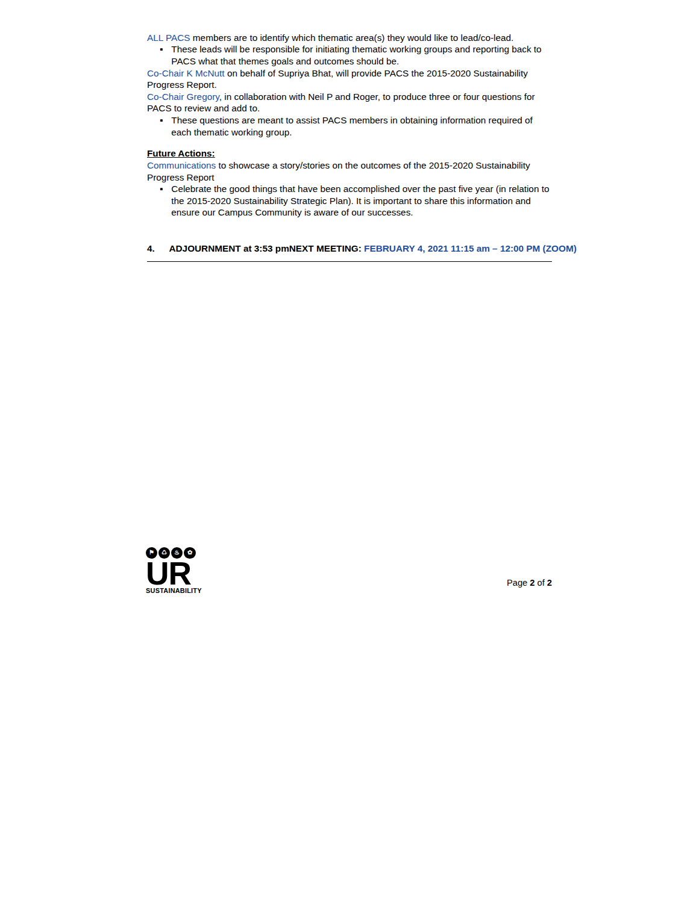ALL PACS members are to identify which thematic area(s) they would like to lead/co-lead.
These leads will be responsible for initiating thematic working groups and reporting back to PACS what that themes goals and outcomes should be.
Co-Chair K McNutt on behalf of Supriya Bhat, will provide PACS the 2015-2020 Sustainability Progress Report.
Co-Chair Gregory, in collaboration with Neil P and Roger, to produce three or four questions for PACS to review and add to.
These questions are meant to assist PACS members in obtaining information required of each thematic working group.
Future Actions:
Communications to showcase a story/stories on the outcomes of the 2015-2020 Sustainability Progress Report
Celebrate the good things that have been accomplished over the past five year (in relation to the 2015-2020 Sustainability Strategic Plan). It is important to share this information and ensure our Campus Community is aware of our successes.
4. ADJOURNMENT at 3:53 pm NEXT MEETING: FEBRUARY 4, 2021 11:15 am – 12:00 PM (ZOOM)
⚑
♺
♨
✿
UR
SUSTAINABILITY
Page 2 of 2